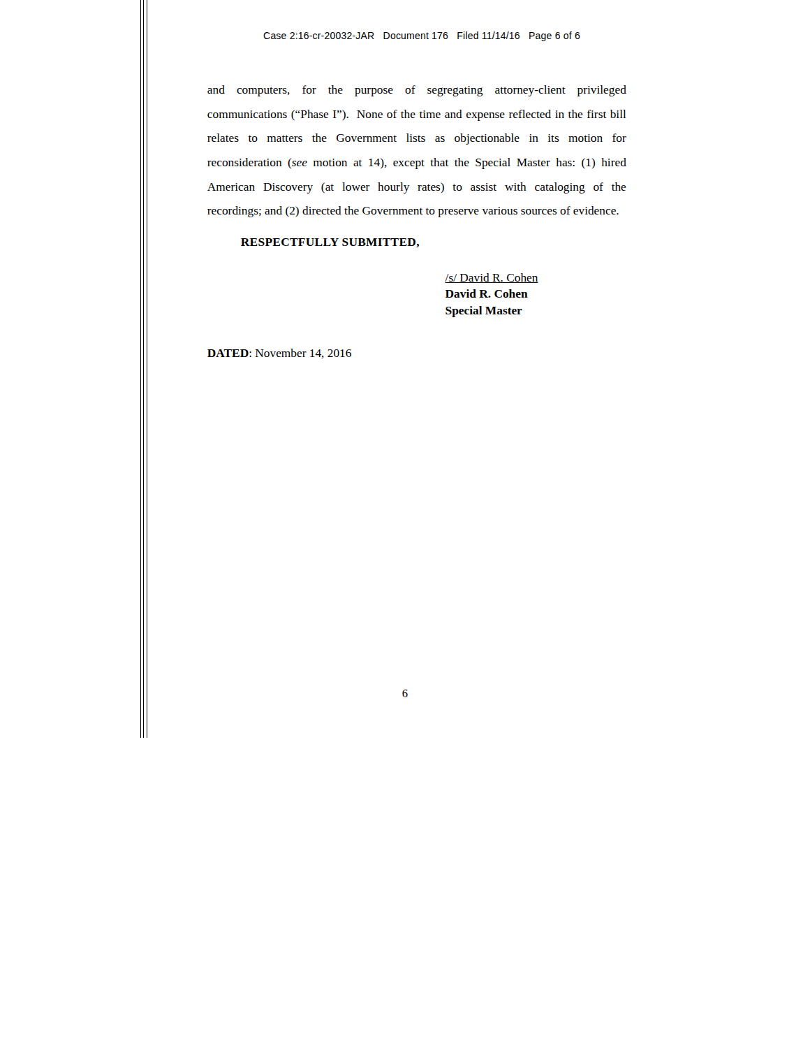Case 2:16-cr-20032-JAR Document 176 Filed 11/14/16 Page 6 of 6
and computers, for the purpose of segregating attorney-client privileged communications (“Phase I”). None of the time and expense reflected in the first bill relates to matters the Government lists as objectionable in its motion for reconsideration (see motion at 14), except that the Special Master has: (1) hired American Discovery (at lower hourly rates) to assist with cataloging of the recordings; and (2) directed the Government to preserve various sources of evidence.
RESPECTFULLY SUBMITTED,
/s/ David R. Cohen
David R. Cohen
Special Master
DATED: November 14, 2016
6